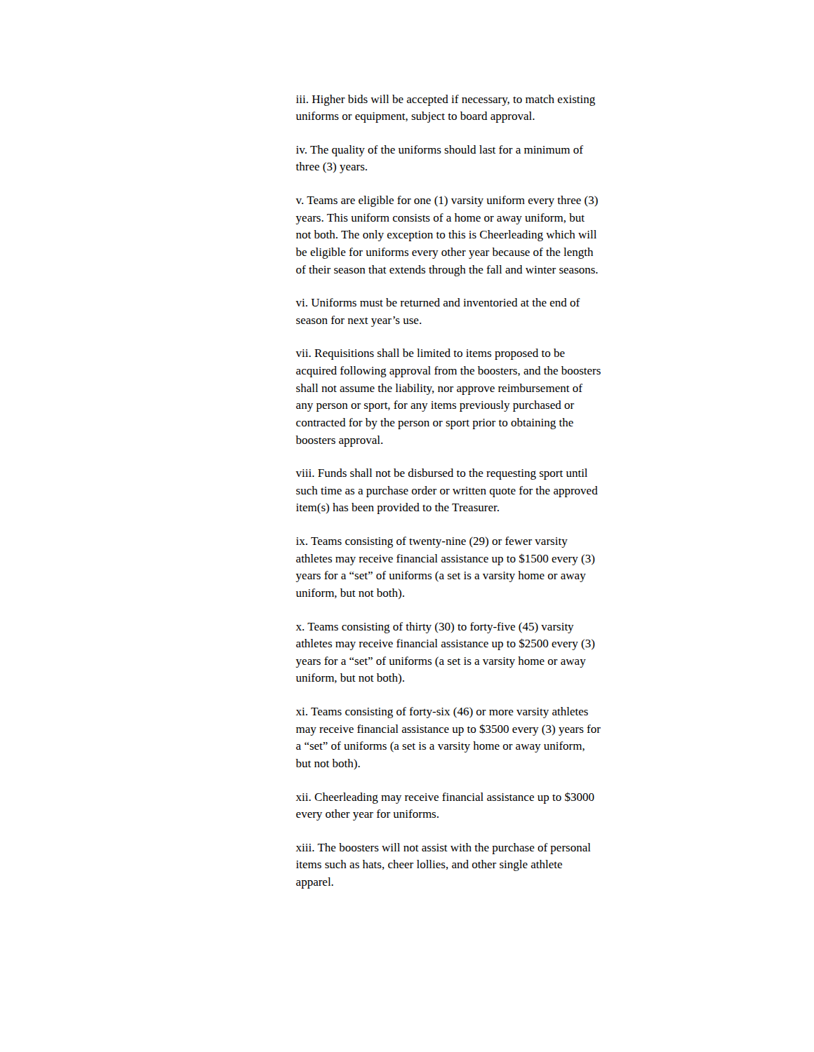iii. Higher bids will be accepted if necessary, to match existing uniforms or equipment, subject to board approval.
iv. The quality of the uniforms should last for a minimum of three (3) years.
v. Teams are eligible for one (1) varsity uniform every three (3) years. This uniform consists of a home or away uniform, but not both. The only exception to this is Cheerleading which will be eligible for uniforms every other year because of the length of their season that extends through the fall and winter seasons.
vi. Uniforms must be returned and inventoried at the end of season for next year’s use.
vii. Requisitions shall be limited to items proposed to be acquired following approval from the boosters, and the boosters shall not assume the liability, nor approve reimbursement of any person or sport, for any items previously purchased or contracted for by the person or sport prior to obtaining the boosters approval.
viii. Funds shall not be disbursed to the requesting sport until such time as a purchase order or written quote for the approved item(s) has been provided to the Treasurer.
ix. Teams consisting of twenty-nine (29) or fewer varsity athletes may receive financial assistance up to $1500 every (3) years for a “set” of uniforms (a set is a varsity home or away uniform, but not both).
x. Teams consisting of thirty (30) to forty-five (45) varsity athletes may receive financial assistance up to $2500 every (3) years for a “set” of uniforms (a set is a varsity home or away uniform, but not both).
xi. Teams consisting of forty-six (46) or more varsity athletes may receive financial assistance up to $3500 every (3) years for a “set” of uniforms (a set is a varsity home or away uniform, but not both).
xii. Cheerleading may receive financial assistance up to $3000 every other year for uniforms.
xiii. The boosters will not assist with the purchase of personal items such as hats, cheer lollies, and other single athlete apparel.